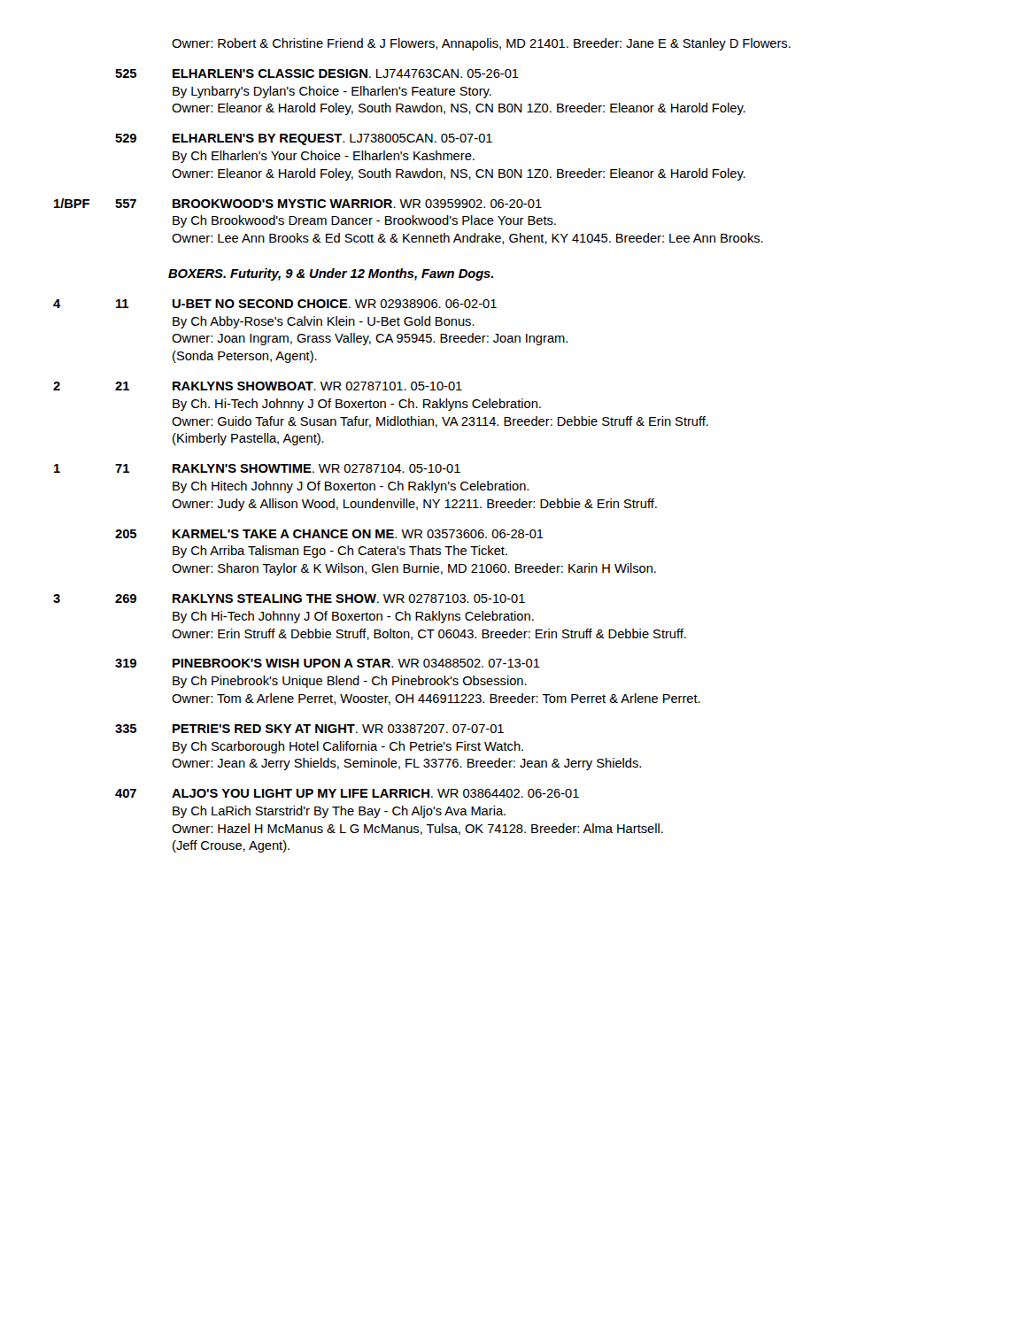| | | Owner: Robert & Christine Friend & J Flowers, Annapolis, MD 21401. Breeder: Jane E & Stanley D Flowers. |
| | 525 | ELHARLEN'S CLASSIC DESIGN . LJ744763CAN. 05-26-01 By Lynbarry's Dylan's Choice - Elharlen's Feature Story. Owner: Eleanor & Harold Foley, South Rawdon, NS, CN B0N 1Z0. Breeder: Eleanor & Harold Foley. |
| | 529 | ELHARLEN'S BY REQUEST . LJ738005CAN. 05-07-01 By Ch Elharlen's Your Choice - Elharlen's Kashmere. Owner: Eleanor & Harold Foley, South Rawdon, NS, CN B0N 1Z0. Breeder: Eleanor & Harold Foley. |
| 1/BPF | 557 | BROOKWOOD'S MYSTIC WARRIOR . WR 03959902. 06-20-01 By Ch Brookwood's Dream Dancer - Brookwood's Place Your Bets. Owner: Lee Ann Brooks & Ed Scott & & Kenneth Andrake, Ghent, KY 41045. Breeder: Lee Ann Brooks. |
| | | BOXERS. Futurity, 9 & Under 12 Months, Fawn Dogs. |
| 4 | 11 | U-BET NO SECOND CHOICE . WR 02938906. 06-02-01 By Ch Abby-Rose's Calvin Klein - U-Bet Gold Bonus. Owner: Joan Ingram, Grass Valley, CA 95945. Breeder: Joan Ingram. (Sonda Peterson, Agent). |
| 2 | 21 | RAKLYNS SHOWBOAT . WR 02787101. 05-10-01 By Ch. Hi-Tech Johnny J Of Boxerton - Ch. Raklyns Celebration. Owner: Guido Tafur & Susan Tafur, Midlothian, VA 23114. Breeder: Debbie Struff & Erin Struff. (Kimberly Pastella, Agent). |
| 1 | 71 | RAKLYN'S SHOWTIME . WR 02787104. 05-10-01 By Ch Hitech Johnny J Of Boxerton - Ch Raklyn's Celebration. Owner: Judy & Allison Wood, Loundenville, NY 12211. Breeder: Debbie & Erin Struff. |
| | 205 | KARMEL'S TAKE A CHANCE ON ME . WR 03573606. 06-28-01 By Ch Arriba Talisman Ego - Ch Catera's Thats The Ticket. Owner: Sharon Taylor & K Wilson, Glen Burnie, MD 21060. Breeder: Karin H Wilson. |
| 3 | 269 | RAKLYNS STEALING THE SHOW . WR 02787103. 05-10-01 By Ch Hi-Tech Johnny J Of Boxerton - Ch Raklyns Celebration. Owner: Erin Struff & Debbie Struff, Bolton, CT 06043. Breeder: Erin Struff & Debbie Struff. |
| | 319 | PINEBROOK'S WISH UPON A STAR . WR 03488502. 07-13-01 By Ch Pinebrook's Unique Blend - Ch Pinebrook's Obsession. Owner: Tom & Arlene Perret, Wooster, OH 446911223. Breeder: Tom Perret & Arlene Perret. |
| | 335 | PETRIE'S RED SKY AT NIGHT . WR 03387207. 07-07-01 By Ch Scarborough Hotel California - Ch Petrie's First Watch. Owner: Jean & Jerry Shields, Seminole, FL 33776. Breeder: Jean & Jerry Shields. |
| | 407 | ALJO'S YOU LIGHT UP MY LIFE LARRICH . WR 03864402. 06-26-01 By Ch LaRich Starstrid'r By The Bay - Ch Aljo's Ava Maria. Owner: Hazel H McManus & L G McManus, Tulsa, OK 74128. Breeder: Alma Hartsell. (Jeff Crouse, Agent). |